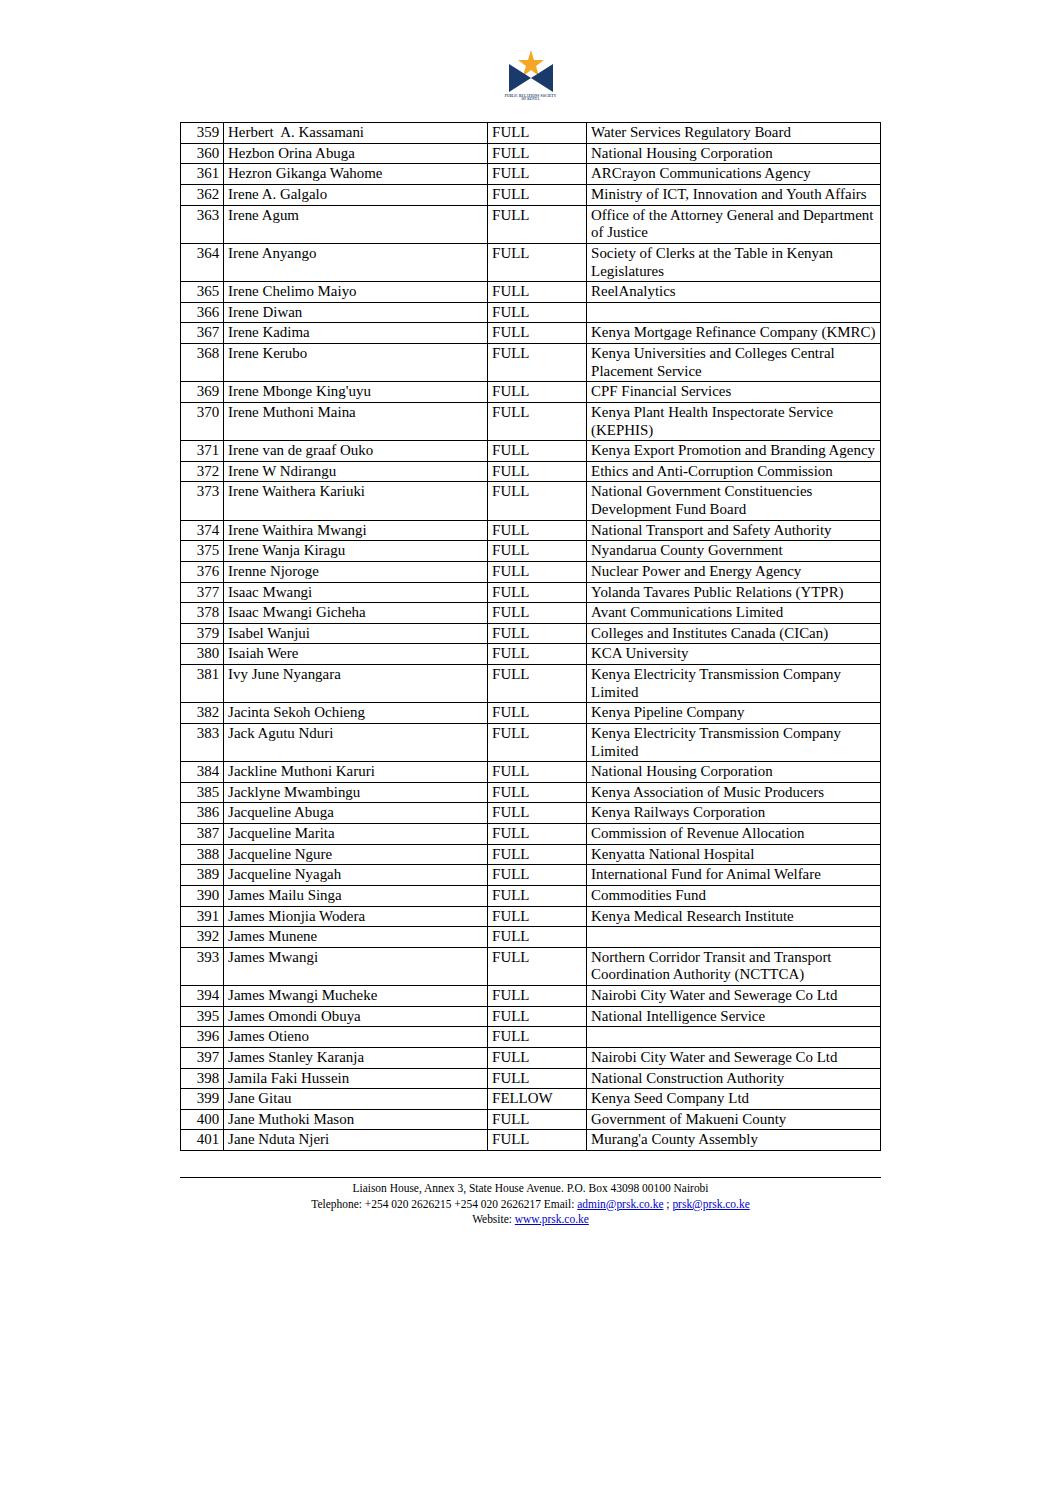Public Relations Society
of Kenya
| 359 | Herbert A. Kassamani | FULL | Water Services Regulatory Board |
| 360 | Hezbon Orina Abuga | FULL | National Housing Corporation |
| 361 | Hezron Gikanga Wahome | FULL | ARCrayon Communications Agency |
| 362 | Irene A. Galgalo | FULL | Ministry of ICT, Innovation and Youth Affairs |
| 363 | Irene Agum | FULL | Office of the Attorney General and Department of Justice |
| 364 | Irene Anyango | FULL | Society of Clerks at the Table in Kenyan Legislatures |
| 365 | Irene Chelimo Maiyo | FULL | ReelAnalytics |
| 366 | Irene Diwan | FULL | |
| 367 | Irene Kadima | FULL | Kenya Mortgage Refinance Company (KMRC) |
| 368 | Irene Kerubo | FULL | Kenya Universities and Colleges Central Placement Service |
| 369 | Irene Mbonge King'uyu | FULL | CPF Financial Services |
| 370 | Irene Muthoni Maina | FULL | Kenya Plant Health Inspectorate Service (KEPHIS) |
| 371 | Irene van de graaf Ouko | FULL | Kenya Export Promotion and Branding Agency |
| 372 | Irene W Ndirangu | FULL | Ethics and Anti-Corruption Commission |
| 373 | Irene Waithera Kariuki | FULL | National Government Constituencies Development Fund Board |
| 374 | Irene Waithira Mwangi | FULL | National Transport and Safety Authority |
| 375 | Irene Wanja Kiragu | FULL | Nyandarua County Government |
| 376 | Irenne Njoroge | FULL | Nuclear Power and Energy Agency |
| 377 | Isaac Mwangi | FULL | Yolanda Tavares Public Relations (YTPR) |
| 378 | Isaac Mwangi Gicheha | FULL | Avant Communications Limited |
| 379 | Isabel Wanjui | FULL | Colleges and Institutes Canada (CICan) |
| 380 | Isaiah Were | FULL | KCA University |
| 381 | Ivy June Nyangara | FULL | Kenya Electricity Transmission Company Limited |
| 382 | Jacinta Sekoh Ochieng | FULL | Kenya Pipeline Company |
| 383 | Jack Agutu Nduri | FULL | Kenya Electricity Transmission Company Limited |
| 384 | Jackline Muthoni Karuri | FULL | National Housing Corporation |
| 385 | Jacklyne Mwambingu | FULL | Kenya Association of Music Producers |
| 386 | Jacqueline Abuga | FULL | Kenya Railways Corporation |
| 387 | Jacqueline Marita | FULL | Commission of Revenue Allocation |
| 388 | Jacqueline Ngure | FULL | Kenyatta National Hospital |
| 389 | Jacqueline Nyagah | FULL | International Fund for Animal Welfare |
| 390 | James Mailu Singa | FULL | Commodities Fund |
| 391 | James Mionjia Wodera | FULL | Kenya Medical Research Institute |
| 392 | James Munene | FULL | |
| 393 | James Mwangi | FULL | Northern Corridor Transit and Transport Coordination Authority (NCTTCA) |
| 394 | James Mwangi Mucheke | FULL | Nairobi City Water and Sewerage Co Ltd |
| 395 | James Omondi Obuya | FULL | National Intelligence Service |
| 396 | James Otieno | FULL | |
| 397 | James Stanley Karanja | FULL | Nairobi City Water and Sewerage Co Ltd |
| 398 | Jamila Faki Hussein | FULL | National Construction Authority |
| 399 | Jane Gitau | FELLOW | Kenya Seed Company Ltd |
| 400 | Jane Muthoki Mason | FULL | Government of Makueni County |
| 401 | Jane Nduta Njeri | FULL | Murang'a County Assembly |
Liaison House, Annex 3, State House Avenue. P.O. Box 43098 00100 Nairobi
Telephone: +254 020 2626215 +254 020 2626217 Email: admin@prsk.co.ke ; prsk@prsk.co.ke
Website: www.prsk.co.ke